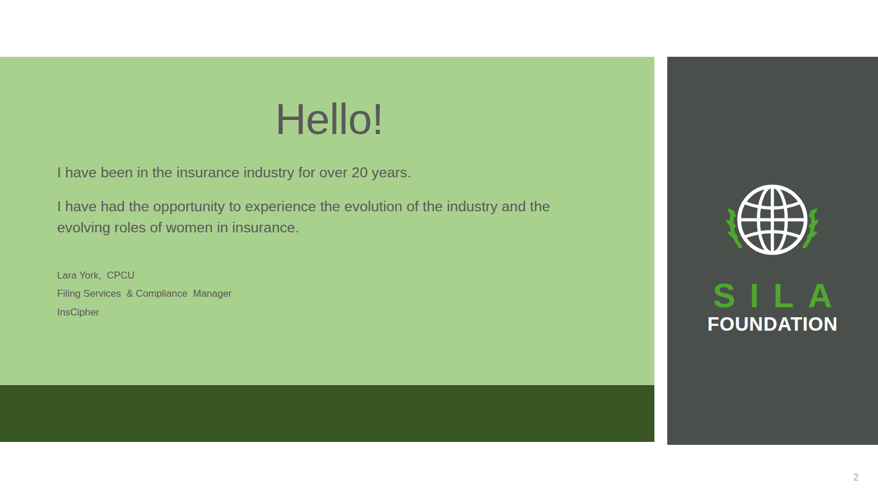Hello!
I have been in the insurance industry for over 20 years.
I have had the opportunity to experience the evolution of the industry and the evolving roles of women in insurance.
Lara York, CPCU
Filing Services & Compliance Manager
InsCipher
SILA
FOUNDATION
2